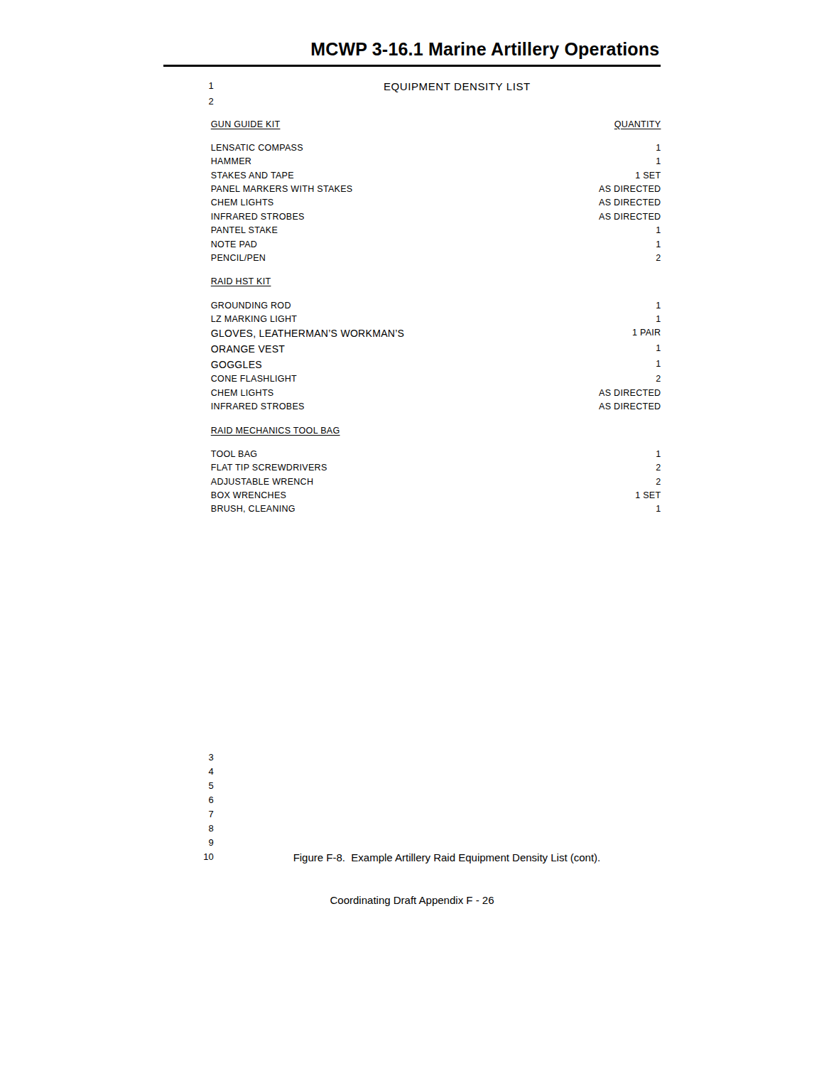MCWP 3-16.1 Marine Artillery Operations
1
EQUIPMENT DENSITY LIST
2
| GUN GUIDE KIT | QUANTITY |
| LENSATIC COMPASS | 1 |
| HAMMER | 1 |
| STAKES AND TAPE | 1 SET |
| PANEL MARKERS WITH STAKES | AS DIRECTED |
| CHEM LIGHTS | AS DIRECTED |
| INFRARED STROBES | AS DIRECTED |
| PANTEL STAKE | 1 |
| NOTE PAD | 1 |
| PENCIL/PEN | 2 |
| RAID HST KIT | |
| GROUNDING ROD | 1 |
| LZ MARKING LIGHT | 1 |
| GLOVES, LEATHERMAN’S WORKMAN’S | 1 PAIR |
| ORANGE VEST | 1 |
| GOGGLES | 1 |
| CONE FLASHLIGHT | 2 |
| CHEM LIGHTS | AS DIRECTED |
| INFRARED STROBES | AS DIRECTED |
| RAID MECHANICS TOOL BAG | |
| TOOL BAG | 1 |
| FLAT TIP SCREWDRIVERS | 2 |
| ADJUSTABLE WRENCH | 2 |
| BOX WRENCHES | 1 SET |
| BRUSH, CLEANING | 1 |
3
4
5
6
7
8
9
10
Figure F-8. Example Artillery Raid Equipment Density List (cont).
Coordinating Draft Appendix F - 26